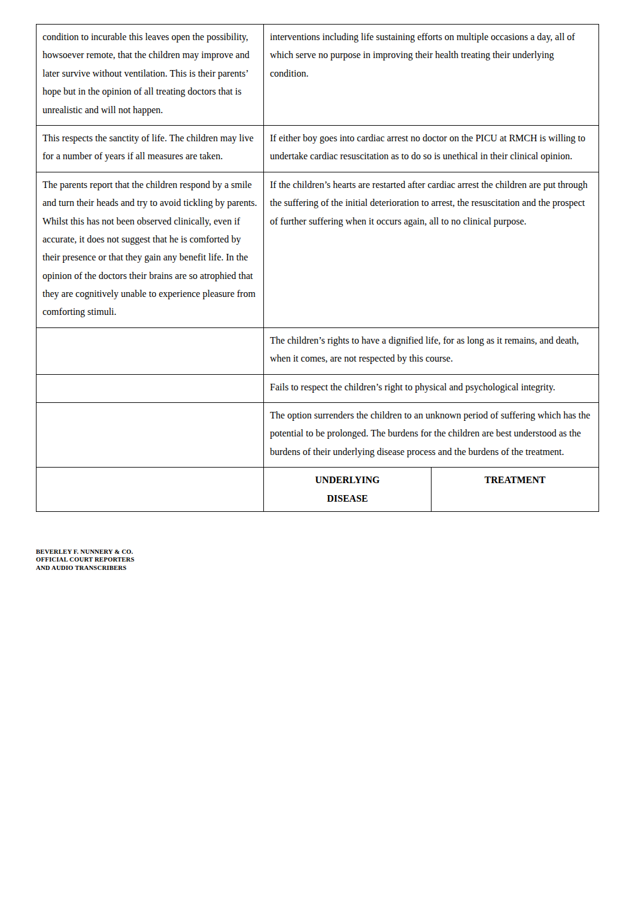| condition to incurable this leaves open the possibility, howsoever remote, that the children may improve and later survive without ventilation. This is their parents’ hope but in the opinion of all treating doctors that is unrealistic and will not happen. | interventions including life sustaining efforts on multiple occasions a day, all of which serve no purpose in improving their health treating their underlying condition. |
| This respects the sanctity of life. The children may live for a number of years if all measures are taken. | If either boy goes into cardiac arrest no doctor on the PICU at RMCH is willing to undertake cardiac resuscitation as to do so is unethical in their clinical opinion. |
| The parents report that the children respond by a smile and turn their heads and try to avoid tickling by parents. Whilst this has not been observed clinically, even if accurate, it does not suggest that he is comforted by their presence or that they gain any benefit life. In the opinion of the doctors their brains are so atrophied that they are cognitively unable to experience pleasure from comforting stimuli. | If the children’s hearts are restarted after cardiac arrest the children are put through the suffering of the initial deterioration to arrest, the resuscitation and the prospect of further suffering when it occurs again, all to no clinical purpose. |
| | The children’s rights to have a dignified life, for as long as it remains, and death, when it comes, are not respected by this course. |
| | Fails to respect the children’s right to physical and psychological integrity. |
| | The option surrenders the children to an unknown period of suffering which has the potential to be prolonged. The burdens for the children are best understood as the burdens of their underlying disease process and the burdens of the treatment. |
| | / UNDERLYING DISEASE / TREATMENT / |
BEVERLEY F. NUNNERY & CO.
OFFICIAL COURT REPORTERS
AND AUDIO TRANSCRIBERS